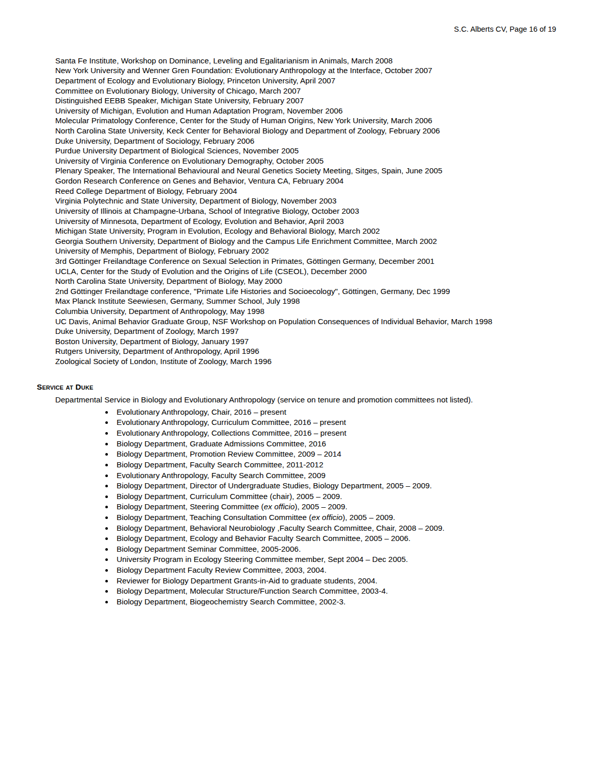S.C. Alberts CV, Page 16 of 19
Santa Fe Institute, Workshop on Dominance, Leveling and Egalitarianism in Animals, March 2008
New York University and Wenner Gren Foundation: Evolutionary Anthropology at the Interface, October 2007
Department of Ecology and Evolutionary Biology, Princeton University, April 2007
Committee on Evolutionary Biology, University of Chicago, March 2007
Distinguished EEBB Speaker, Michigan State University, February 2007
University of Michigan, Evolution and Human Adaptation Program, November 2006
Molecular Primatology Conference, Center for the Study of Human Origins, New York University, March 2006
North Carolina State University, Keck Center for Behavioral Biology and Department of Zoology, February 2006
Duke University, Department of Sociology, February 2006
Purdue University Department of Biological Sciences, November 2005
University of Virginia Conference on Evolutionary Demography, October 2005
Plenary Speaker, The International Behavioural and Neural Genetics Society Meeting, Sitges, Spain, June 2005
Gordon Research Conference on Genes and Behavior, Ventura CA, February 2004
Reed College Department of Biology, February 2004
Virginia Polytechnic and State University, Department of Biology, November 2003
University of Illinois at Champagne-Urbana, School of Integrative Biology, October 2003
University of Minnesota, Department of Ecology, Evolution and Behavior, April 2003
Michigan State University, Program in Evolution, Ecology and Behavioral Biology, March 2002
Georgia Southern University, Department of Biology and the Campus Life Enrichment Committee, March 2002
University of Memphis, Department of Biology, February 2002
3rd Göttinger Freilandtage Conference on Sexual Selection in Primates, Göttingen Germany, December 2001
UCLA, Center for the Study of Evolution and the Origins of Life (CSEOL), December 2000
North Carolina State University, Department of Biology, May 2000
2nd Göttinger Freilandtage conference, "Primate Life Histories and Socioecology", Göttingen, Germany, Dec 1999
Max Planck Institute Seewiesen, Germany, Summer School, July 1998
Columbia University, Department of Anthropology, May 1998
UC Davis, Animal Behavior Graduate Group, NSF Workshop on Population Consequences of Individual Behavior, March 1998
Duke University, Department of Zoology, March 1997
Boston University, Department of Biology, January 1997
Rutgers University, Department of Anthropology, April 1996
Zoological Society of London, Institute of Zoology, March 1996
Service at Duke
Departmental Service in Biology and Evolutionary Anthropology (service on tenure and promotion committees not listed).
Evolutionary Anthropology, Chair, 2016 – present
Evolutionary Anthropology, Curriculum Committee, 2016 – present
Evolutionary Anthropology, Collections Committee, 2016 – present
Biology Department, Graduate Admissions Committee, 2016
Biology Department, Promotion Review Committee, 2009 – 2014
Biology Department, Faculty Search Committee, 2011-2012
Evolutionary Anthropology, Faculty Search Committee, 2009
Biology Department, Director of Undergraduate Studies, Biology Department, 2005 – 2009.
Biology Department, Curriculum Committee (chair), 2005 – 2009.
Biology Department, Steering Committee (ex officio), 2005 – 2009.
Biology Department, Teaching Consultation Committee (ex officio), 2005 – 2009.
Biology Department, Behavioral Neurobiology ,Faculty Search Committee, Chair, 2008 – 2009.
Biology Department, Ecology and Behavior Faculty Search Committee, 2005 – 2006.
Biology Department Seminar Committee, 2005-2006.
University Program in Ecology Steering Committee member, Sept 2004 – Dec 2005.
Biology Department Faculty Review Committee, 2003, 2004.
Reviewer for Biology Department Grants-in-Aid to graduate students, 2004.
Biology Department, Molecular Structure/Function Search Committee, 2003-4.
Biology Department, Biogeochemistry Search Committee, 2002-3.